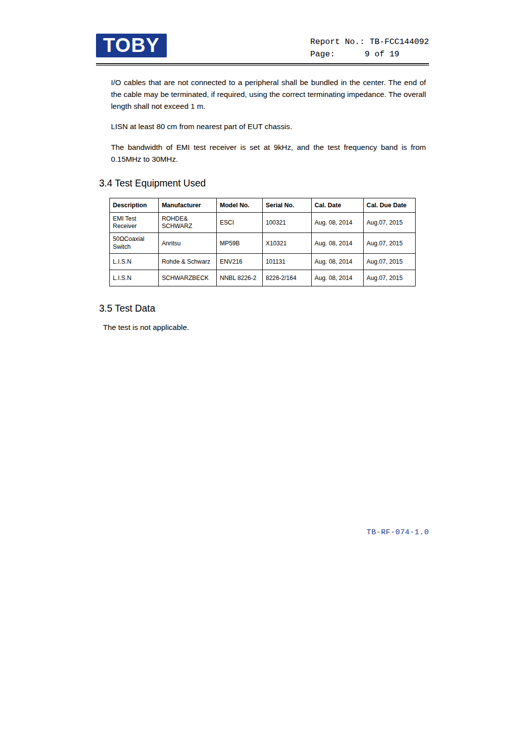TOBY
Report No.: TB-FCC144092 Page: 9 of 19
I/O cables that are not connected to a peripheral shall be bundled in the center. The end of the cable may be terminated, if required, using the correct terminating impedance. The overall length shall not exceed 1 m.
LISN at least 80 cm from nearest part of EUT chassis.
The bandwidth of EMI test receiver is set at 9kHz, and the test frequency band is from 0.15MHz to 30MHz.
3.4 Test Equipment Used
| Description | Manufacturer | Model No. | Serial No. | Cal. Date | Cal. Due Date |
| --- | --- | --- | --- | --- | --- |
| EMI Test Receiver | ROHDE& SCHWARZ | ESCI | 100321 | Aug. 08, 2014 | Aug.07, 2015 |
| 50ΩCoaxial Switch | Anritsu | MP59B | X10321 | Aug. 08, 2014 | Aug.07, 2015 |
| L.I.S.N | Rohde & Schwarz | ENV216 | 101131 | Aug. 08, 2014 | Aug.07, 2015 |
| L.I.S.N | SCHWARZBECK | NNBL 8226-2 | 8226-2/164 | Aug. 08, 2014 | Aug.07, 2015 |
3.5 Test Data
The test is not applicable.
TB-RF-074-1.0